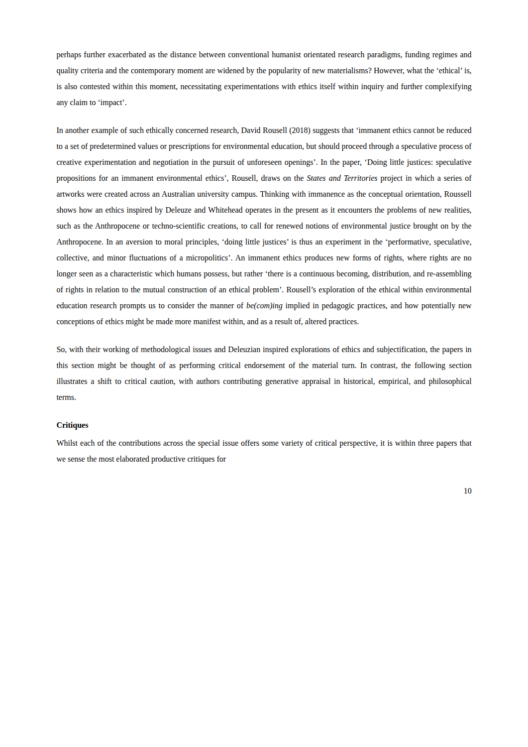perhaps further exacerbated as the distance between conventional humanist orientated research paradigms, funding regimes and quality criteria and the contemporary moment are widened by the popularity of new materialisms? However, what the ‘ethical’ is, is also contested within this moment, necessitating experimentations with ethics itself within inquiry and further complexifying any claim to ‘impact’.
In another example of such ethically concerned research, David Rousell (2018) suggests that ‘immanent ethics cannot be reduced to a set of predetermined values or prescriptions for environmental education, but should proceed through a speculative process of creative experimentation and negotiation in the pursuit of unforeseen openings’. In the paper, ‘Doing little justices: speculative propositions for an immanent environmental ethics’, Rousell, draws on the States and Territories project in which a series of artworks were created across an Australian university campus. Thinking with immanence as the conceptual orientation, Roussell shows how an ethics inspired by Deleuze and Whitehead operates in the present as it encounters the problems of new realities, such as the Anthropocene or techno-scientific creations, to call for renewed notions of environmental justice brought on by the Anthropocene. In an aversion to moral principles, ‘doing little justices’ is thus an experiment in the ‘performative, speculative, collective, and minor fluctuations of a micropolitics’. An immanent ethics produces new forms of rights, where rights are no longer seen as a characteristic which humans possess, but rather ‘there is a continuous becoming, distribution, and re-assembling of rights in relation to the mutual construction of an ethical problem’. Rousell’s exploration of the ethical within environmental education research prompts us to consider the manner of be(com)ing implied in pedagogic practices, and how potentially new conceptions of ethics might be made more manifest within, and as a result of, altered practices.
So, with their working of methodological issues and Deleuzian inspired explorations of ethics and subjectification, the papers in this section might be thought of as performing critical endorsement of the material turn. In contrast, the following section illustrates a shift to critical caution, with authors contributing generative appraisal in historical, empirical, and philosophical terms.
Critiques
Whilst each of the contributions across the special issue offers some variety of critical perspective, it is within three papers that we sense the most elaborated productive critiques for
10